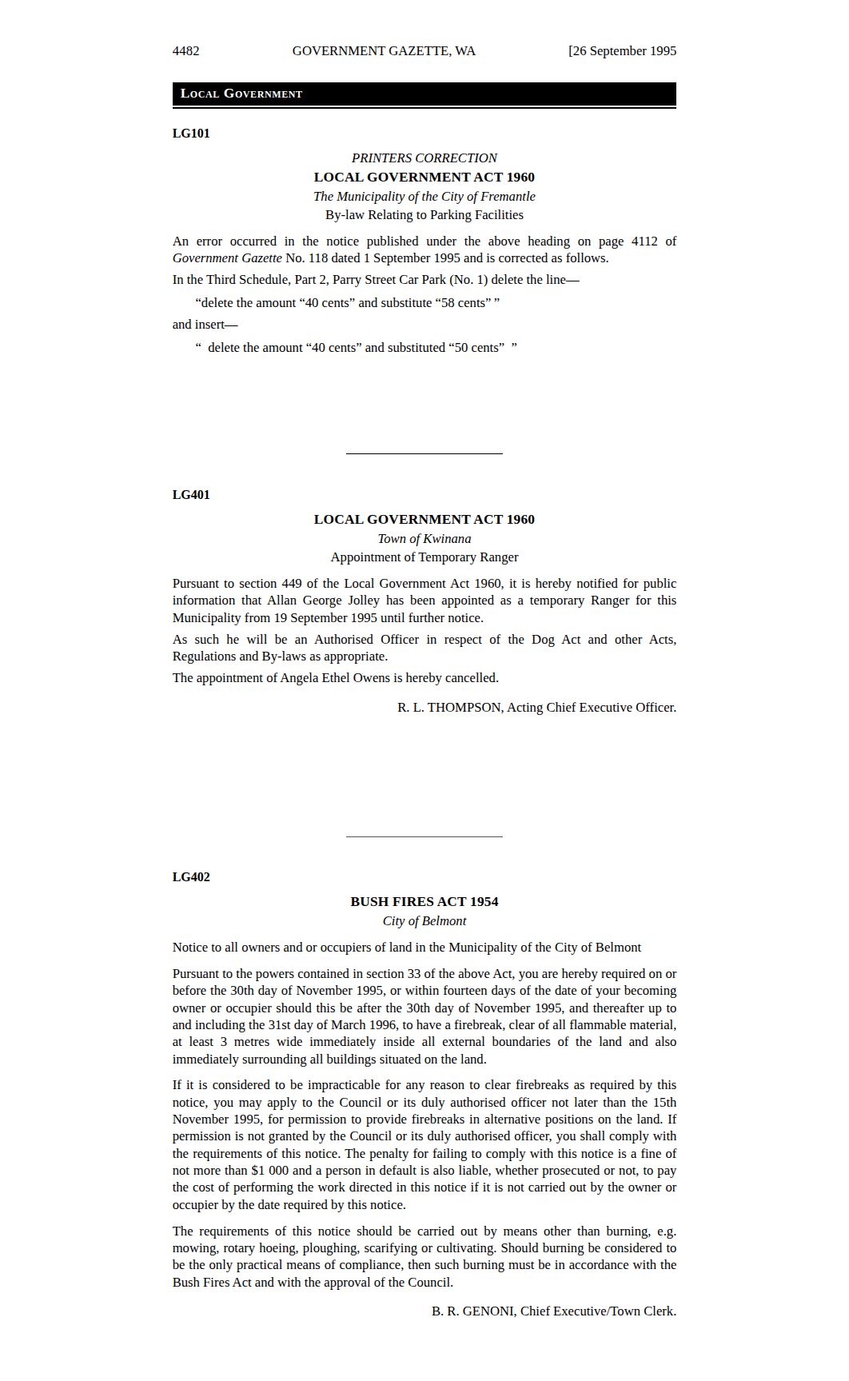4482
GOVERNMENT GAZETTE, WA
[26 September 1995
Local Government
LG101
PRINTERS CORRECTION
LOCAL GOVERNMENT ACT 1960
The Municipality of the City of Fremantle
By-law Relating to Parking Facilities
An error occurred in the notice published under the above heading on page 4112 of Government Gazette No. 118 dated 1 September 1995 and is corrected as follows.
In the Third Schedule, Part 2, Parry Street Car Park (No. 1) delete the line—
“delete the amount “40 cents” and substitute “58 cents” ”
and insert—
“ delete the amount “40 cents” and substituted “50 cents” ”
LG401
LOCAL GOVERNMENT ACT 1960
Town of Kwinana
Appointment of Temporary Ranger
Pursuant to section 449 of the Local Government Act 1960, it is hereby notified for public information that Allan George Jolley has been appointed as a temporary Ranger for this Municipality from 19 September 1995 until further notice.
As such he will be an Authorised Officer in respect of the Dog Act and other Acts, Regulations and By-laws as appropriate.
The appointment of Angela Ethel Owens is hereby cancelled.
R. L. THOMPSON, Acting Chief Executive Officer.
LG402
BUSH FIRES ACT 1954
City of Belmont
Notice to all owners and or occupiers of land in the Municipality of the City of Belmont
Pursuant to the powers contained in section 33 of the above Act, you are hereby required on or before the 30th day of November 1995, or within fourteen days of the date of your becoming owner or occupier should this be after the 30th day of November 1995, and thereafter up to and including the 31st day of March 1996, to have a firebreak, clear of all flammable material, at least 3 metres wide immediately inside all external boundaries of the land and also immediately surrounding all buildings situated on the land.
If it is considered to be impracticable for any reason to clear firebreaks as required by this notice, you may apply to the Council or its duly authorised officer not later than the 15th November 1995, for permission to provide firebreaks in alternative positions on the land. If permission is not granted by the Council or its duly authorised officer, you shall comply with the requirements of this notice. The penalty for failing to comply with this notice is a fine of not more than $1 000 and a person in default is also liable, whether prosecuted or not, to pay the cost of performing the work directed in this notice if it is not carried out by the owner or occupier by the date required by this notice.
The requirements of this notice should be carried out by means other than burning, e.g. mowing, rotary hoeing, ploughing, scarifying or cultivating. Should burning be considered to be the only practical means of compliance, then such burning must be in accordance with the Bush Fires Act and with the approval of the Council.
B. R. GENONI, Chief Executive/Town Clerk.